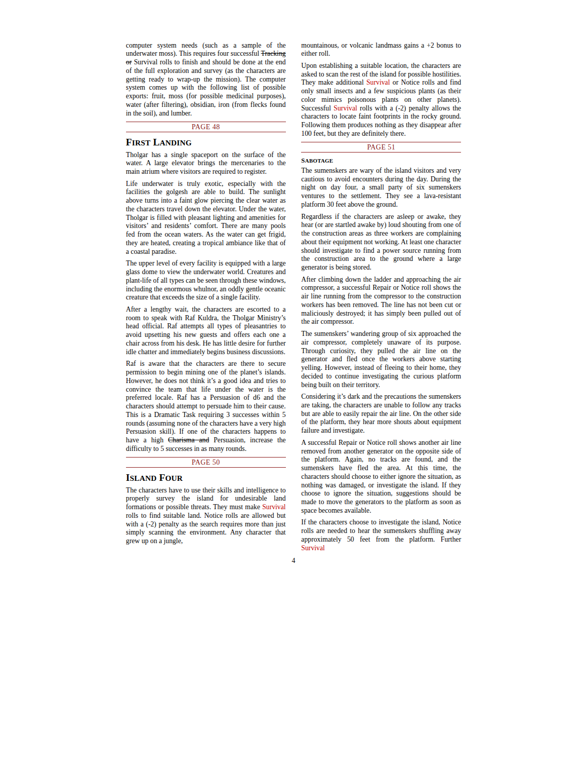computer system needs (such as a sample of the underwater moss). This requires four successful Tracking or Survival rolls to finish and should be done at the end of the full exploration and survey (as the characters are getting ready to wrap-up the mission). The computer system comes up with the following list of possible exports: fruit, moss (for possible medicinal purposes), water (after filtering), obsidian, iron (from flecks found in the soil), and lumber.
PAGE 48
FIRST LANDING
Tholgar has a single spaceport on the surface of the water. A large elevator brings the mercenaries to the main atrium where visitors are required to register.
Life underwater is truly exotic, especially with the facilities the golgesh are able to build. The sunlight above turns into a faint glow piercing the clear water as the characters travel down the elevator. Under the water, Tholgar is filled with pleasant lighting and amenities for visitors’ and residents’ comfort. There are many pools fed from the ocean waters. As the water can get frigid, they are heated, creating a tropical ambiance like that of a coastal paradise.
The upper level of every facility is equipped with a large glass dome to view the underwater world. Creatures and plant-life of all types can be seen through these windows, including the enormous whulnor, an oddly gentle oceanic creature that exceeds the size of a single facility.
After a lengthy wait, the characters are escorted to a room to speak with Raf Kuldra, the Tholgar Ministry’s head official. Raf attempts all types of pleasantries to avoid upsetting his new guests and offers each one a chair across from his desk. He has little desire for further idle chatter and immediately begins business discussions.
Raf is aware that the characters are there to secure permission to begin mining one of the planet’s islands. However, he does not think it’s a good idea and tries to convince the team that life under the water is the preferred locale. Raf has a Persuasion of d6 and the characters should attempt to persuade him to their cause. This is a Dramatic Task requiring 3 successes within 5 rounds (assuming none of the characters have a very high Persuasion skill). If one of the characters happens to have a high Charisma and Persuasion, increase the difficulty to 5 successes in as many rounds.
PAGE 50
ISLAND FOUR
The characters have to use their skills and intelligence to properly survey the island for undesirable land formations or possible threats. They must make Survival rolls to find suitable land. Notice rolls are allowed but with a (-2) penalty as the search requires more than just simply scanning the environment. Any character that grew up on a jungle,
mountainous, or volcanic landmass gains a +2 bonus to either roll.
Upon establishing a suitable location, the characters are asked to scan the rest of the island for possible hostilities. They make additional Survival or Notice rolls and find only small insects and a few suspicious plants (as their color mimics poisonous plants on other planets). Successful Survival rolls with a (-2) penalty allows the characters to locate faint footprints in the rocky ground. Following them produces nothing as they disappear after 100 feet, but they are definitely there.
PAGE 51
SABOTAGE
The sumenskers are wary of the island visitors and very cautious to avoid encounters during the day. During the night on day four, a small party of six sumenskers ventures to the settlement. They see a lava-resistant platform 30 feet above the ground.
Regardless if the characters are asleep or awake, they hear (or are startled awake by) loud shouting from one of the construction areas as three workers are complaining about their equipment not working. At least one character should investigate to find a power source running from the construction area to the ground where a large generator is being stored.
After climbing down the ladder and approaching the air compressor, a successful Repair or Notice roll shows the air line running from the compressor to the construction workers has been removed. The line has not been cut or maliciously destroyed; it has simply been pulled out of the air compressor.
The sumenskers’ wandering group of six approached the air compressor, completely unaware of its purpose. Through curiosity, they pulled the air line on the generator and fled once the workers above starting yelling. However, instead of fleeing to their home, they decided to continue investigating the curious platform being built on their territory.
Considering it’s dark and the precautions the sumenskers are taking, the characters are unable to follow any tracks but are able to easily repair the air line. On the other side of the platform, they hear more shouts about equipment failure and investigate.
A successful Repair or Notice roll shows another air line removed from another generator on the opposite side of the platform. Again, no tracks are found, and the sumenskers have fled the area. At this time, the characters should choose to either ignore the situation, as nothing was damaged, or investigate the island. If they choose to ignore the situation, suggestions should be made to move the generators to the platform as soon as space becomes available.
If the characters choose to investigate the island, Notice rolls are needed to hear the sumenskers shuffling away approximately 50 feet from the platform. Further Survival
4